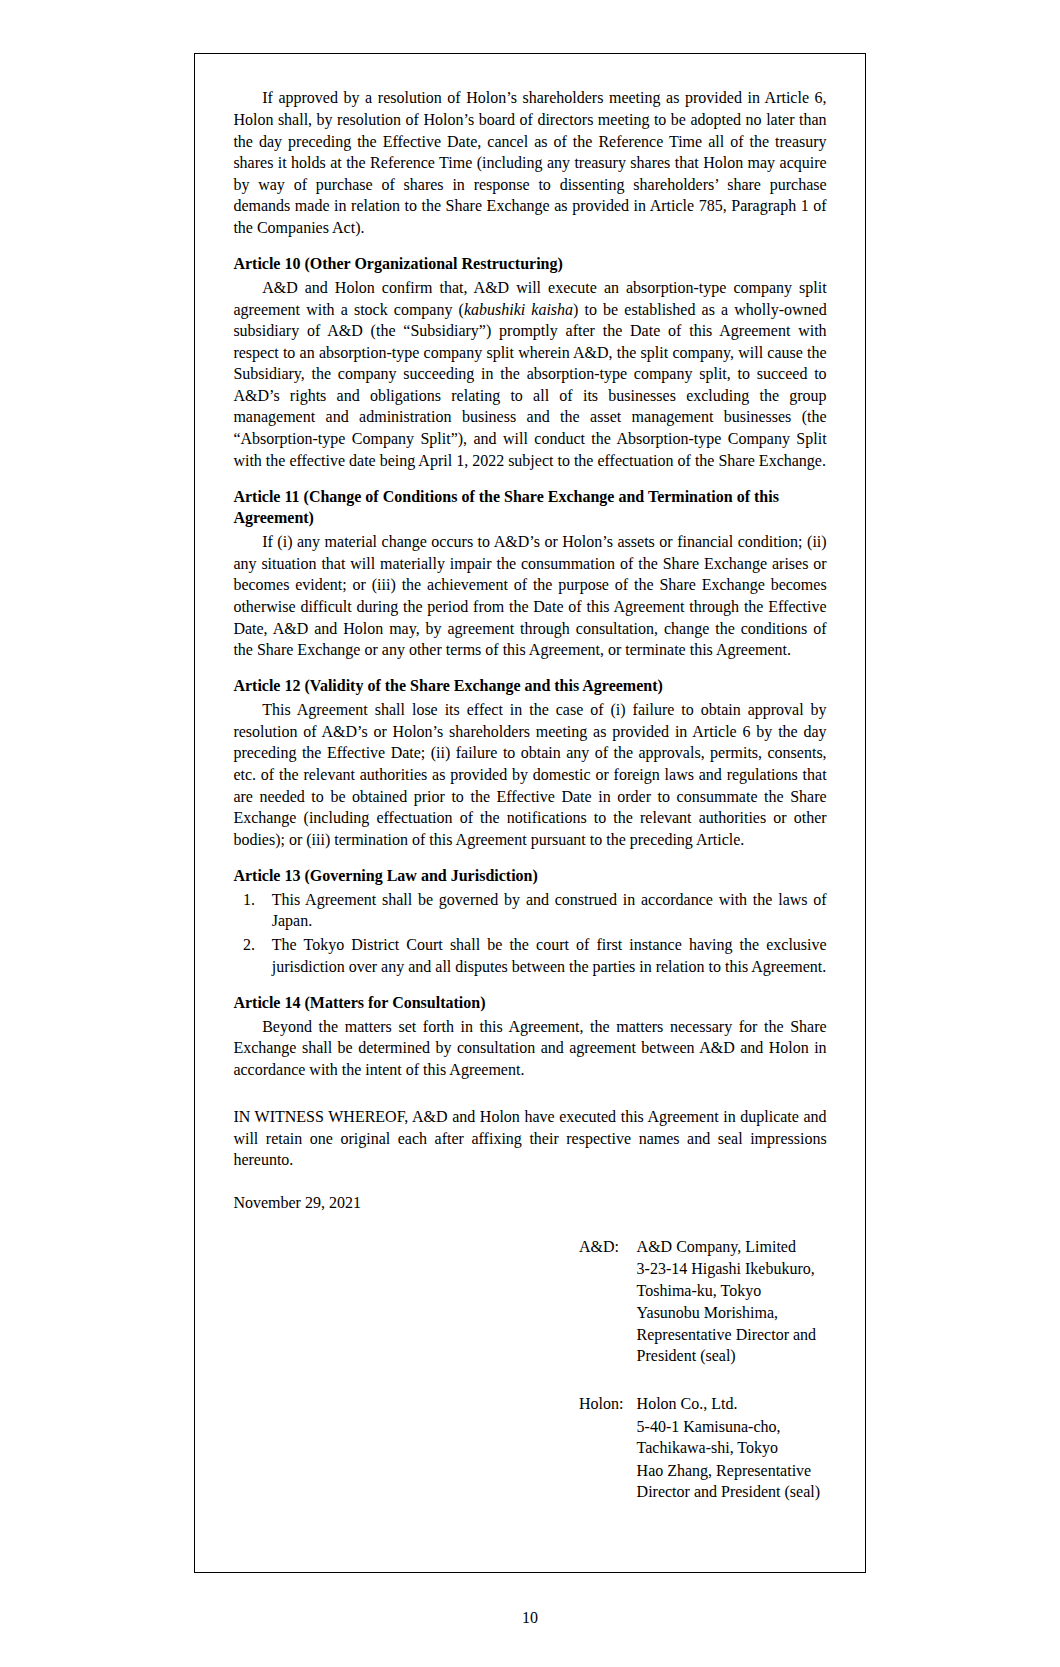If approved by a resolution of Holon’s shareholders meeting as provided in Article 6, Holon shall, by resolution of Holon’s board of directors meeting to be adopted no later than the day preceding the Effective Date, cancel as of the Reference Time all of the treasury shares it holds at the Reference Time (including any treasury shares that Holon may acquire by way of purchase of shares in response to dissenting shareholders’ share purchase demands made in relation to the Share Exchange as provided in Article 785, Paragraph 1 of the Companies Act).
Article 10 (Other Organizational Restructuring)
A&D and Holon confirm that, A&D will execute an absorption-type company split agreement with a stock company (kabushiki kaisha) to be established as a wholly-owned subsidiary of A&D (the “Subsidiary”) promptly after the Date of this Agreement with respect to an absorption-type company split wherein A&D, the split company, will cause the Subsidiary, the company succeeding in the absorption-type company split, to succeed to A&D’s rights and obligations relating to all of its businesses excluding the group management and administration business and the asset management businesses (the “Absorption-type Company Split”), and will conduct the Absorption-type Company Split with the effective date being April 1, 2022 subject to the effectuation of the Share Exchange.
Article 11 (Change of Conditions of the Share Exchange and Termination of this Agreement)
If (i) any material change occurs to A&D’s or Holon’s assets or financial condition; (ii) any situation that will materially impair the consummation of the Share Exchange arises or becomes evident; or (iii) the achievement of the purpose of the Share Exchange becomes otherwise difficult during the period from the Date of this Agreement through the Effective Date, A&D and Holon may, by agreement through consultation, change the conditions of the Share Exchange or any other terms of this Agreement, or terminate this Agreement.
Article 12 (Validity of the Share Exchange and this Agreement)
This Agreement shall lose its effect in the case of (i) failure to obtain approval by resolution of A&D’s or Holon’s shareholders meeting as provided in Article 6 by the day preceding the Effective Date; (ii) failure to obtain any of the approvals, permits, consents, etc. of the relevant authorities as provided by domestic or foreign laws and regulations that are needed to be obtained prior to the Effective Date in order to consummate the Share Exchange (including effectuation of the notifications to the relevant authorities or other bodies); or (iii) termination of this Agreement pursuant to the preceding Article.
Article 13 (Governing Law and Jurisdiction)
This Agreement shall be governed by and construed in accordance with the laws of Japan.
The Tokyo District Court shall be the court of first instance having the exclusive jurisdiction over any and all disputes between the parties in relation to this Agreement.
Article 14 (Matters for Consultation)
Beyond the matters set forth in this Agreement, the matters necessary for the Share Exchange shall be determined by consultation and agreement between A&D and Holon in accordance with the intent of this Agreement.
IN WITNESS WHEREOF, A&D and Holon have executed this Agreement in duplicate and will retain one original each after affixing their respective names and seal impressions hereunto.
November 29, 2021
A&D:
A&D Company, Limited
3-23-14 Higashi Ikebukuro, Toshima-ku, Tokyo
Yasunobu Morishima, Representative Director and President (seal)
Holon:
Holon Co., Ltd.
5-40-1 Kamisuna-cho, Tachikawa-shi, Tokyo
Hao Zhang, Representative Director and President (seal)
10